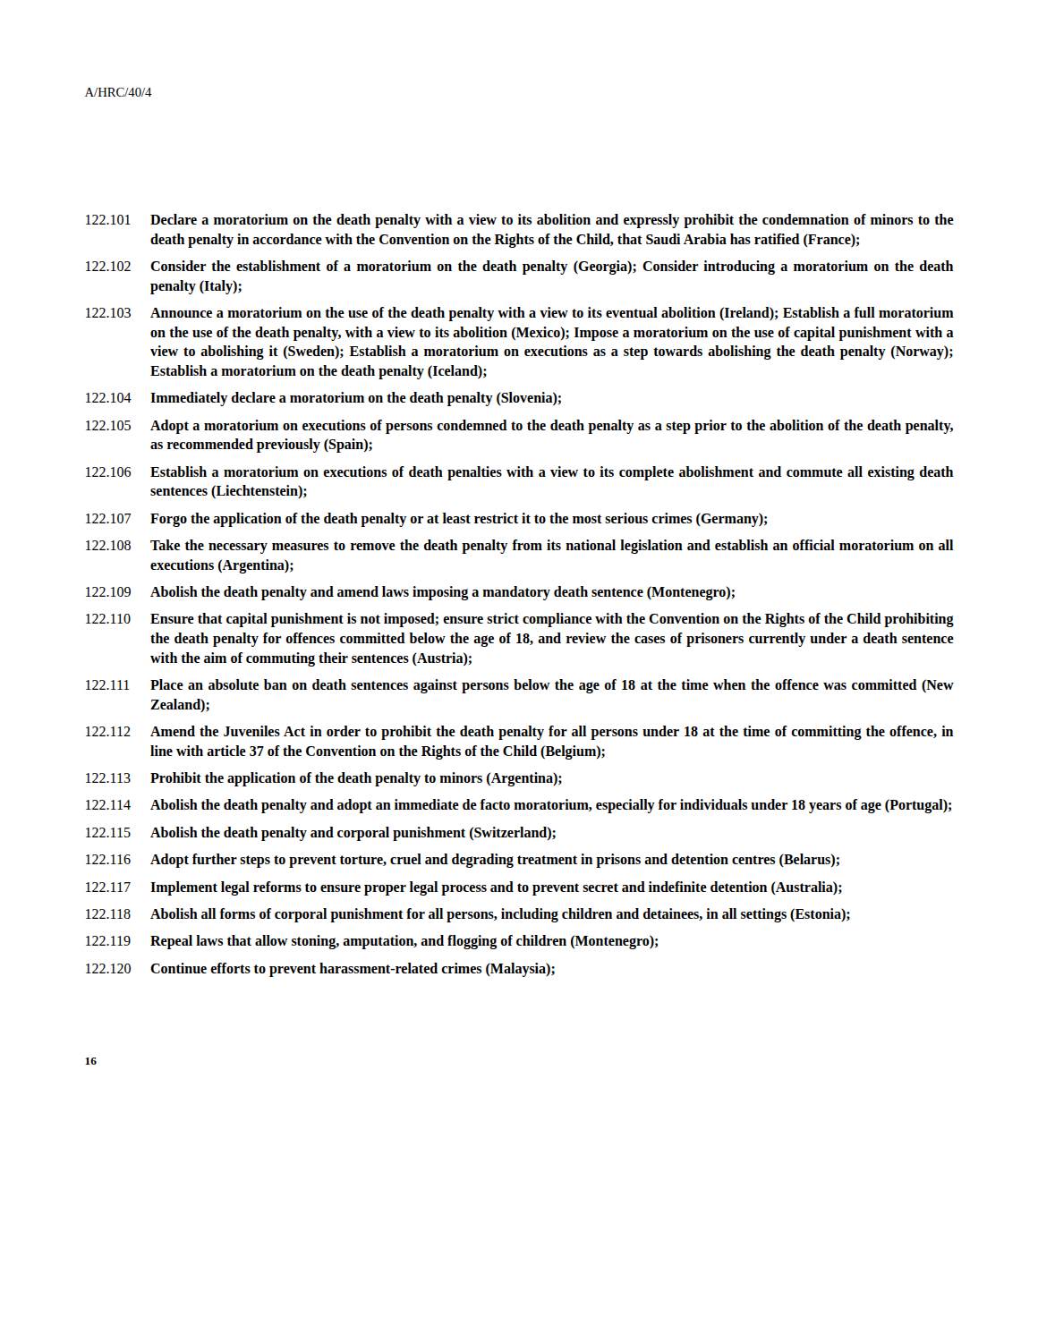A/HRC/40/4
122.101
Declare a moratorium on the death penalty with a view to its abolition and expressly prohibit the condemnation of minors to the death penalty in accordance with the Convention on the Rights of the Child, that Saudi Arabia has ratified (France);
122.102
Consider the establishment of a moratorium on the death penalty (Georgia); Consider introducing a moratorium on the death penalty (Italy);
122.103
Announce a moratorium on the use of the death penalty with a view to its eventual abolition (Ireland); Establish a full moratorium on the use of the death penalty, with a view to its abolition (Mexico); Impose a moratorium on the use of capital punishment with a view to abolishing it (Sweden); Establish a moratorium on executions as a step towards abolishing the death penalty (Norway); Establish a moratorium on the death penalty (Iceland);
122.104
Immediately declare a moratorium on the death penalty (Slovenia);
122.105
Adopt a moratorium on executions of persons condemned to the death penalty as a step prior to the abolition of the death penalty, as recommended previously (Spain);
122.106
Establish a moratorium on executions of death penalties with a view to its complete abolishment and commute all existing death sentences (Liechtenstein);
122.107
Forgo the application of the death penalty or at least restrict it to the most serious crimes (Germany);
122.108
Take the necessary measures to remove the death penalty from its national legislation and establish an official moratorium on all executions (Argentina);
122.109
Abolish the death penalty and amend laws imposing a mandatory death sentence (Montenegro);
122.110
Ensure that capital punishment is not imposed; ensure strict compliance with the Convention on the Rights of the Child prohibiting the death penalty for offences committed below the age of 18, and review the cases of prisoners currently under a death sentence with the aim of commuting their sentences (Austria);
122.111
Place an absolute ban on death sentences against persons below the age of 18 at the time when the offence was committed (New Zealand);
122.112
Amend the Juveniles Act in order to prohibit the death penalty for all persons under 18 at the time of committing the offence, in line with article 37 of the Convention on the Rights of the Child (Belgium);
122.113
Prohibit the application of the death penalty to minors (Argentina);
122.114
Abolish the death penalty and adopt an immediate de facto moratorium, especially for individuals under 18 years of age (Portugal);
122.115
Abolish the death penalty and corporal punishment (Switzerland);
122.116
Adopt further steps to prevent torture, cruel and degrading treatment in prisons and detention centres (Belarus);
122.117
Implement legal reforms to ensure proper legal process and to prevent secret and indefinite detention (Australia);
122.118
Abolish all forms of corporal punishment for all persons, including children and detainees, in all settings (Estonia);
122.119
Repeal laws that allow stoning, amputation, and flogging of children (Montenegro);
122.120
Continue efforts to prevent harassment-related crimes (Malaysia);
16